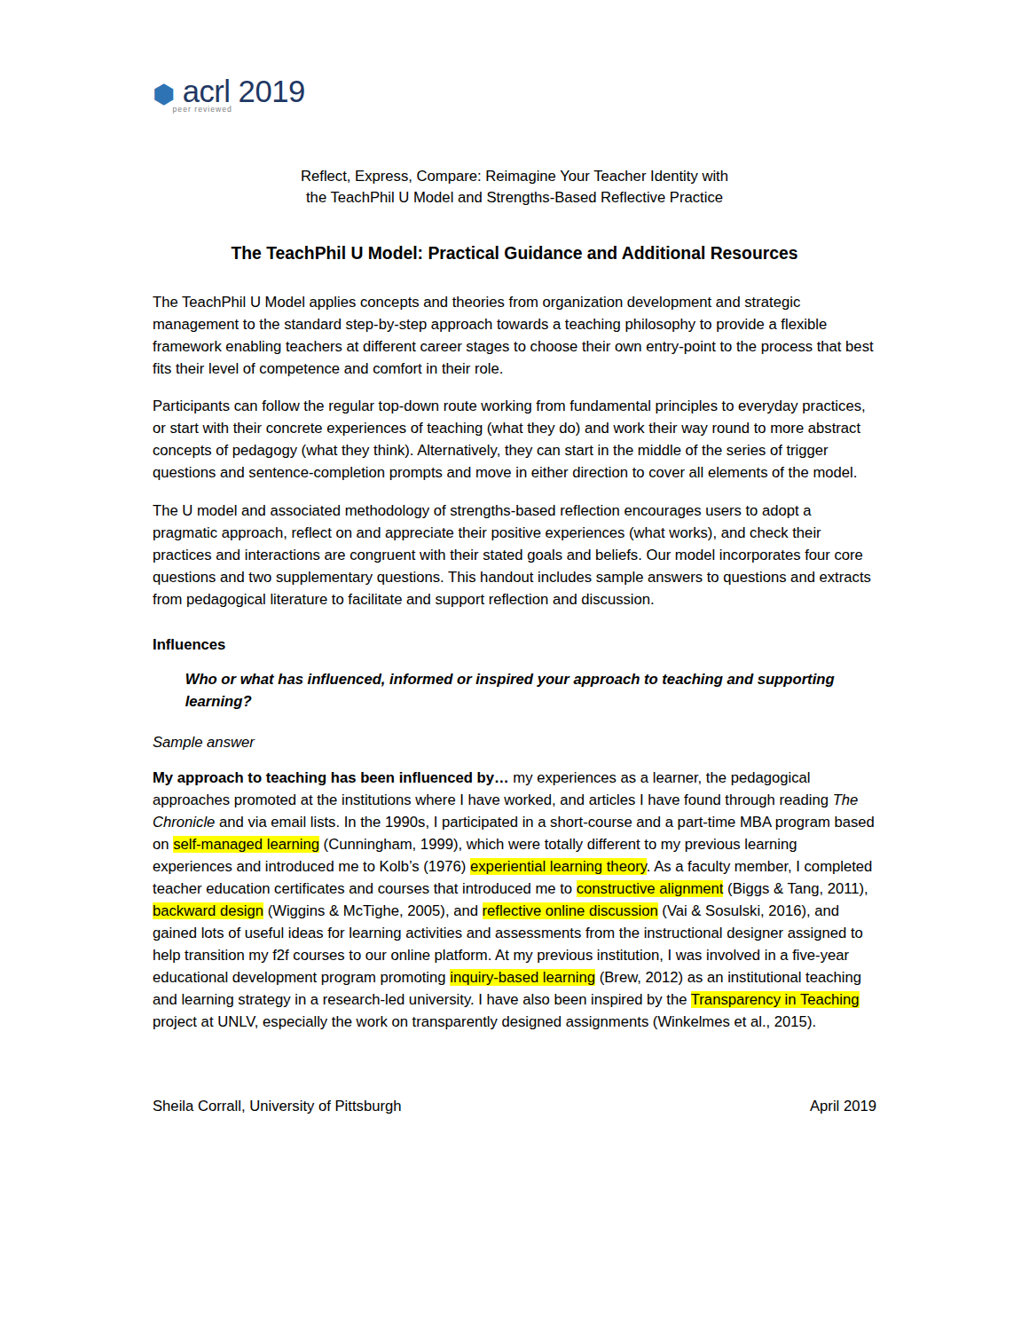⬢ acrl 2019 peer reviewed
Reflect, Express, Compare: Reimagine Your Teacher Identity with
the TeachPhil U Model and Strengths-Based Reflective Practice
The TeachPhil U Model: Practical Guidance and Additional Resources
The TeachPhil U Model applies concepts and theories from organization development and strategic management to the standard step-by-step approach towards a teaching philosophy to provide a flexible framework enabling teachers at different career stages to choose their own entry-point to the process that best fits their level of competence and comfort in their role.
Participants can follow the regular top-down route working from fundamental principles to everyday practices, or start with their concrete experiences of teaching (what they do) and work their way round to more abstract concepts of pedagogy (what they think). Alternatively, they can start in the middle of the series of trigger questions and sentence-completion prompts and move in either direction to cover all elements of the model.
The U model and associated methodology of strengths-based reflection encourages users to adopt a pragmatic approach, reflect on and appreciate their positive experiences (what works), and check their practices and interactions are congruent with their stated goals and beliefs. Our model incorporates four core questions and two supplementary questions. This handout includes sample answers to questions and extracts from pedagogical literature to facilitate and support reflection and discussion.
Influences
Who or what has influenced, informed or inspired your approach to teaching and supporting learning?
Sample answer
My approach to teaching has been influenced by… my experiences as a learner, the pedagogical approaches promoted at the institutions where I have worked, and articles I have found through reading The Chronicle and via email lists. In the 1990s, I participated in a short-course and a part-time MBA program based on self-managed learning (Cunningham, 1999), which were totally different to my previous learning experiences and introduced me to Kolb’s (1976) experiential learning theory. As a faculty member, I completed teacher education certificates and courses that introduced me to constructive alignment (Biggs & Tang, 2011), backward design (Wiggins & McTighe, 2005), and reflective online discussion (Vai & Sosulski, 2016), and gained lots of useful ideas for learning activities and assessments from the instructional designer assigned to help transition my f2f courses to our online platform. At my previous institution, I was involved in a five-year educational development program promoting inquiry-based learning (Brew, 2012) as an institutional teaching and learning strategy in a research-led university. I have also been inspired by the Transparency in Teaching project at UNLV, especially the work on transparently designed assignments (Winkelmes et al., 2015).
Sheila Corrall, University of Pittsburgh April 2019